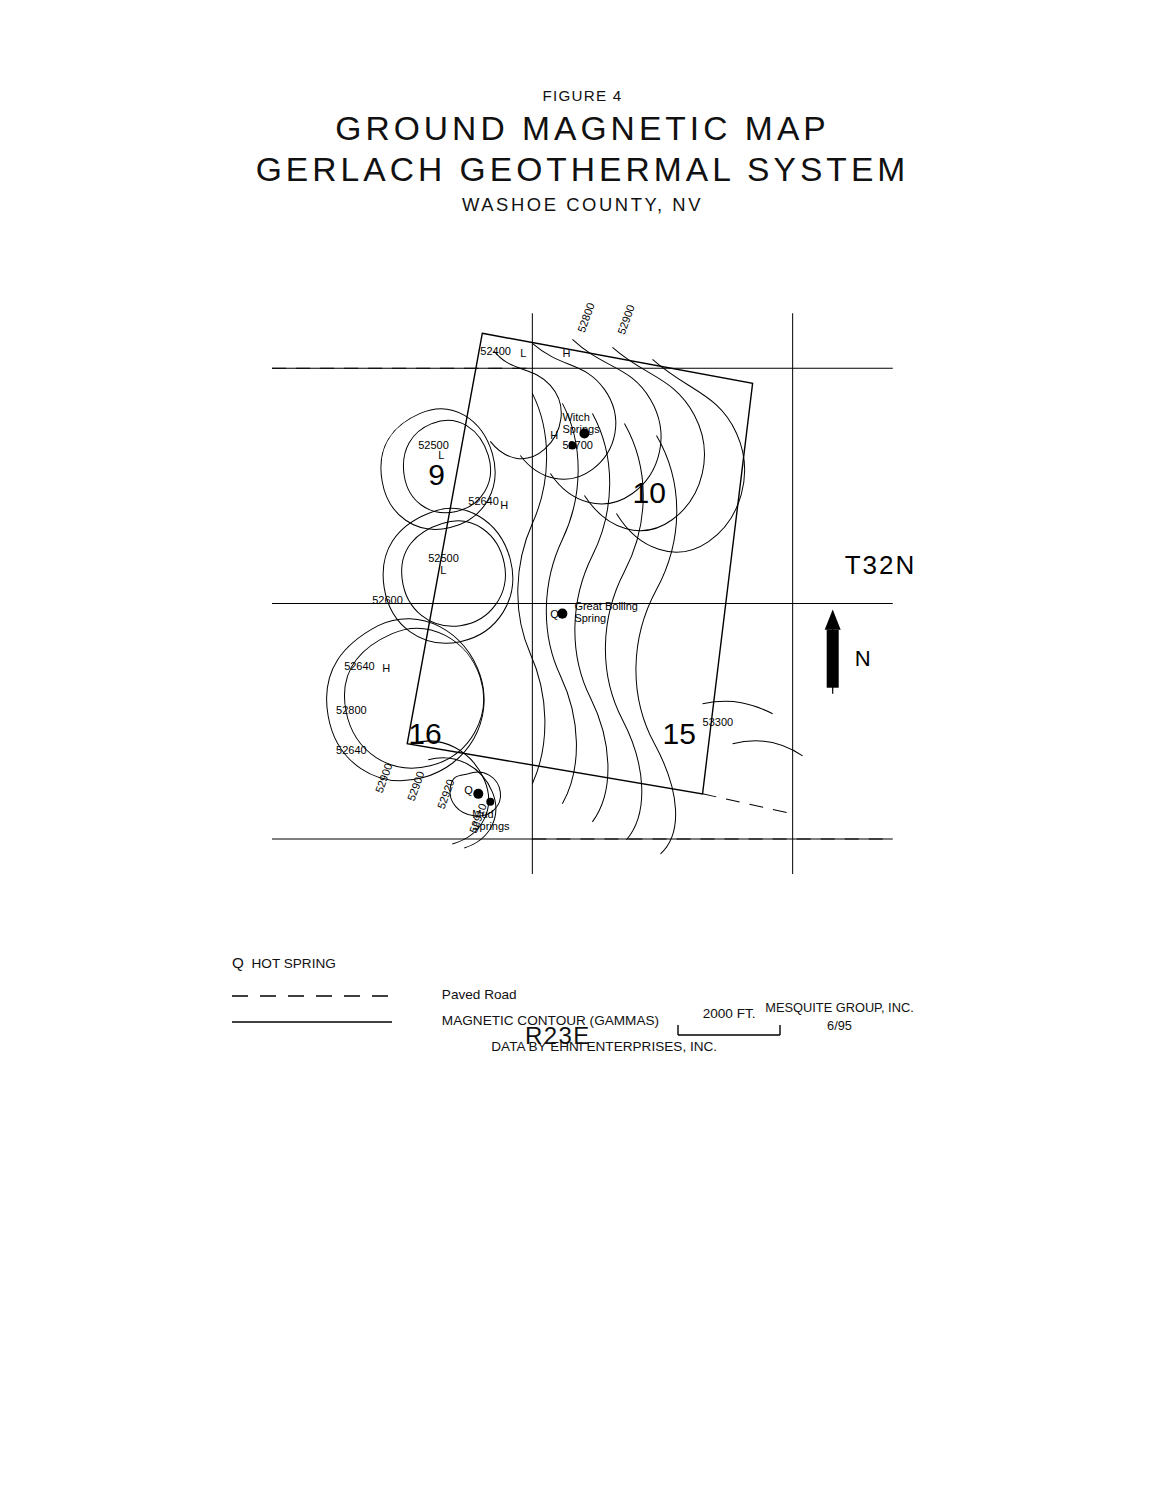FIGURE 4
GROUND MAGNETIC MAP
GERLACH GEOTHERMAL SYSTEM
WASHOE COUNTY, NV
9 10 15 16 T32N N Witch Springs Great Boiling Spring Mud Springs Q Q L H H L H L H 52400 52500 52700 52640 52500 52600 52640 52800 52640 53300 52800 52900 52900 52900 52920 52910
QHOT SPRING
Paved Road
MAGNETIC CONTOUR (GAMMAS)
DATA BY EHNI ENTERPRISES, INC.
R23E
2000 FT.
MESQUITE GROUP, INC.
6/95